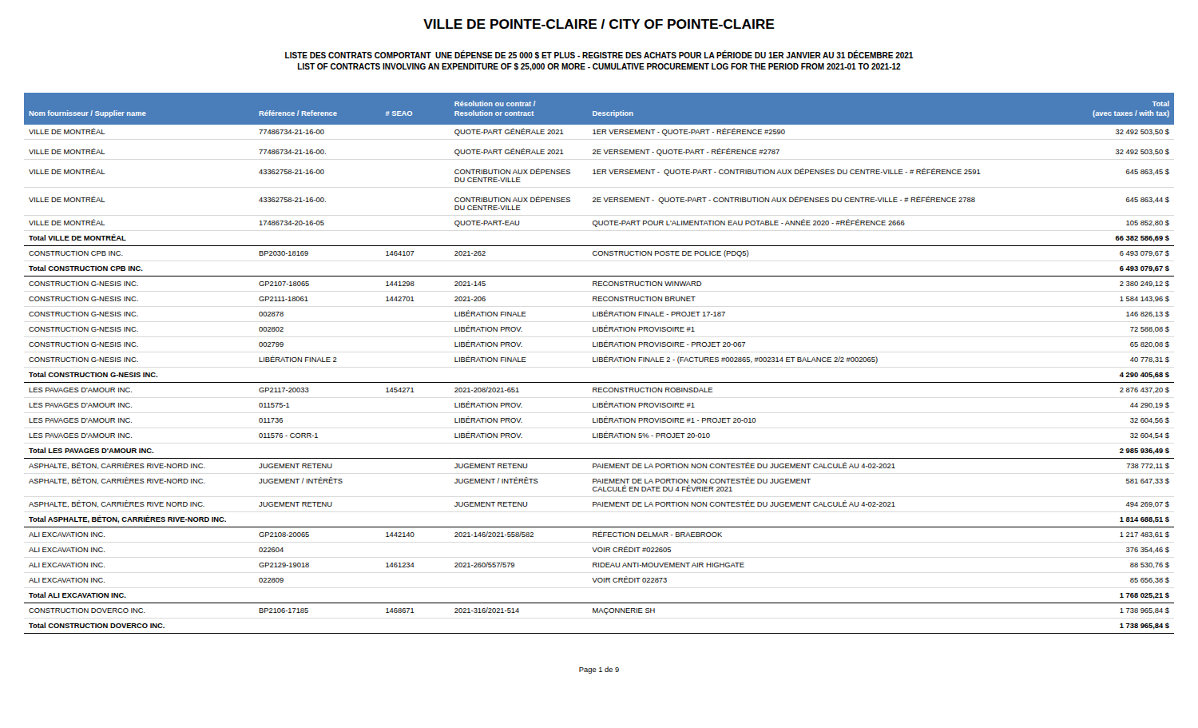VILLE DE POINTE-CLAIRE / CITY OF POINTE-CLAIRE
LISTE DES CONTRATS COMPORTANT UNE DÉPENSE DE 25 000 $ ET PLUS - REGISTRE DES ACHATS POUR LA PÉRIODE DU 1ER JANVIER AU 31 DÉCEMBRE 2021
LIST OF CONTRACTS INVOLVING AN EXPENDITURE OF $ 25,000 OR MORE - CUMULATIVE PROCUREMENT LOG FOR THE PERIOD FROM 2021-01 TO 2021-12
| Nom fournisseur / Supplier name | Référence / Reference | # SEAO | Résolution ou contrat / Resolution or contract | Description | Total (avec taxes / with tax) |
| --- | --- | --- | --- | --- | --- |
| VILLE DE MONTRÉAL | 77486734-21-16-00 | | QUOTE-PART GÉNÉRALE 2021 | 1ER VERSEMENT - QUOTE-PART - RÉFÉRENCE #2590 | 32 492 503,50 $ |
| VILLE DE MONTRÉAL | 77486734-21-16-00. | | QUOTE-PART GÉNÉRALE 2021 | 2E VERSEMENT - QUOTE-PART - RÉFÉRENCE #2787 | 32 492 503,50 $ |
| VILLE DE MONTRÉAL | 43362758-21-16-00 | | CONTRIBUTION AUX DÉPENSES DU CENTRE-VILLE | 1ER VERSEMENT - QUOTE-PART - CONTRIBUTION AUX DÉPENSES DU CENTRE-VILLE - # RÉFÉRENCE 2591 | 645 863,45 $ |
| VILLE DE MONTRÉAL | 43362758-21-16-00. | | CONTRIBUTION AUX DÉPENSES DU CENTRE-VILLE | 2E VERSEMENT - QUOTE-PART - CONTRIBUTION AUX DÉPENSES DU CENTRE-VILLE - # RÉFÉRENCE 2788 | 645 863,44 $ |
| VILLE DE MONTRÉAL | 17486734-20-16-05 | | QUOTE-PART-EAU | QUOTE-PART POUR L'ALIMENTATION EAU POTABLE - ANNÉE 2020 - #RÉFÉRENCE 2666 | 105 852,80 $ |
| Total VILLE DE MONTRÉAL | | | | | 66 382 586,69 $ |
| CONSTRUCTION CPB INC. | BP2030-18169 | 1464107 | 2021-262 | CONSTRUCTION POSTE DE POLICE (PDQ5) | 6 493 079,67 $ |
| Total CONSTRUCTION CPB INC. | | | | | 6 493 079,67 $ |
| CONSTRUCTION G-NESIS INC. | GP2107-18065 | 1441298 | 2021-145 | RECONSTRUCTION WINWARD | 2 380 249,12 $ |
| CONSTRUCTION G-NESIS INC. | GP2111-18061 | 1442701 | 2021-206 | RECONSTRUCTION BRUNET | 1 584 143,96 $ |
| CONSTRUCTION G-NESIS INC. | 002878 | | LIBÉRATION FINALE | LIBÉRATION FINALE - PROJET 17-187 | 146 826,13 $ |
| CONSTRUCTION G-NESIS INC. | 002802 | | LIBÉRATION PROV. | LIBÉRATION PROVISOIRE #1 | 72 588,08 $ |
| CONSTRUCTION G-NESIS INC. | 002799 | | LIBÉRATION PROV. | LIBÉRATION PROVISOIRE - PROJET 20-067 | 65 820,08 $ |
| CONSTRUCTION G-NESIS INC. | LIBÉRATION FINALE 2 | | LIBÉRATION FINALE | LIBÉRATION FINALE 2 - (FACTURES #002865, #002314 ET BALANCE 2/2 #002065) | 40 778,31 $ |
| Total CONSTRUCTION G-NESIS INC. | | | | | 4 290 405,68 $ |
| LES PAVAGES D'AMOUR INC. | GP2117-20033 | 1454271 | 2021-208/2021-651 | RECONSTRUCTION ROBINSDALE | 2 876 437,20 $ |
| LES PAVAGES D'AMOUR INC. | 011575-1 | | LIBÉRATION PROV. | LIBÉRATION PROVISOIRE #1 | 44 290,19 $ |
| LES PAVAGES D'AMOUR INC. | 011736 | | LIBÉRATION PROV. | LIBÉRATION PROVISOIRE #1 - PROJET 20-010 | 32 604,56 $ |
| LES PAVAGES D'AMOUR INC. | 011576 - CORR-1 | | LIBÉRATION PROV. | LIBÉRATION 5% - PROJET 20-010 | 32 604,54 $ |
| Total LES PAVAGES D'AMOUR INC. | | | | | 2 985 936,49 $ |
| ASPHALTE, BÉTON, CARRIÈRES RIVE-NORD INC. | JUGEMENT RETENU | | JUGEMENT RETENU | PAIEMENT DE LA PORTION NON CONTESTÉE DU JUGEMENT CALCULÉ AU 4-02-2021 | 738 772,11 $ |
| ASPHALTE, BÉTON, CARRIÈRES RIVE-NORD INC. | JUGEMENT / INTÉRÊTS | | JUGEMENT / INTÉRÊTS | PAIEMENT DE LA PORTION NON CONTESTÉE DU JUGEMENT CALCULÉ EN DATE DU 4 FÉVRIER 2021 | 581 647,33 $ |
| ASPHALTE, BÉTON, CARRIÈRES RIVE NORD INC. | JUGEMENT RETENU | | JUGEMENT RETENU | PAIEMENT DE LA PORTION NON CONTESTÉE DU JUGEMENT CALCULÉ AU 4-02-2021 | 494 269,07 $ |
| Total ASPHALTE, BÉTON, CARRIÈRES RIVE-NORD INC. | | | | | 1 814 688,51 $ |
| ALI EXCAVATION INC. | GP2108-20065 | 1442140 | 2021-146/2021-558/582 | RÉFECTION DELMAR - BRAEBROOK | 1 217 483,61 $ |
| ALI EXCAVATION INC. | 022604 | | | VOIR CRÉDIT #022605 | 376 354,46 $ |
| ALI EXCAVATION INC. | GP2129-19018 | 1461234 | 2021-260/557/579 | RIDEAU ANTI-MOUVEMENT AIR HIGHGATE | 88 530,76 $ |
| ALI EXCAVATION INC. | 022809 | | | VOIR CRÉDIT 022873 | 85 656,38 $ |
| Total ALI EXCAVATION INC. | | | | | 1 768 025,21 $ |
| CONSTRUCTION DOVERCO INC. | BP2106-17185 | 1468671 | 2021-316/2021-514 | MAÇONNERIE SH | 1 738 965,84 $ |
| Total CONSTRUCTION DOVERCO INC. | | | | | 1 738 965,84 $ |
Page 1 de 9